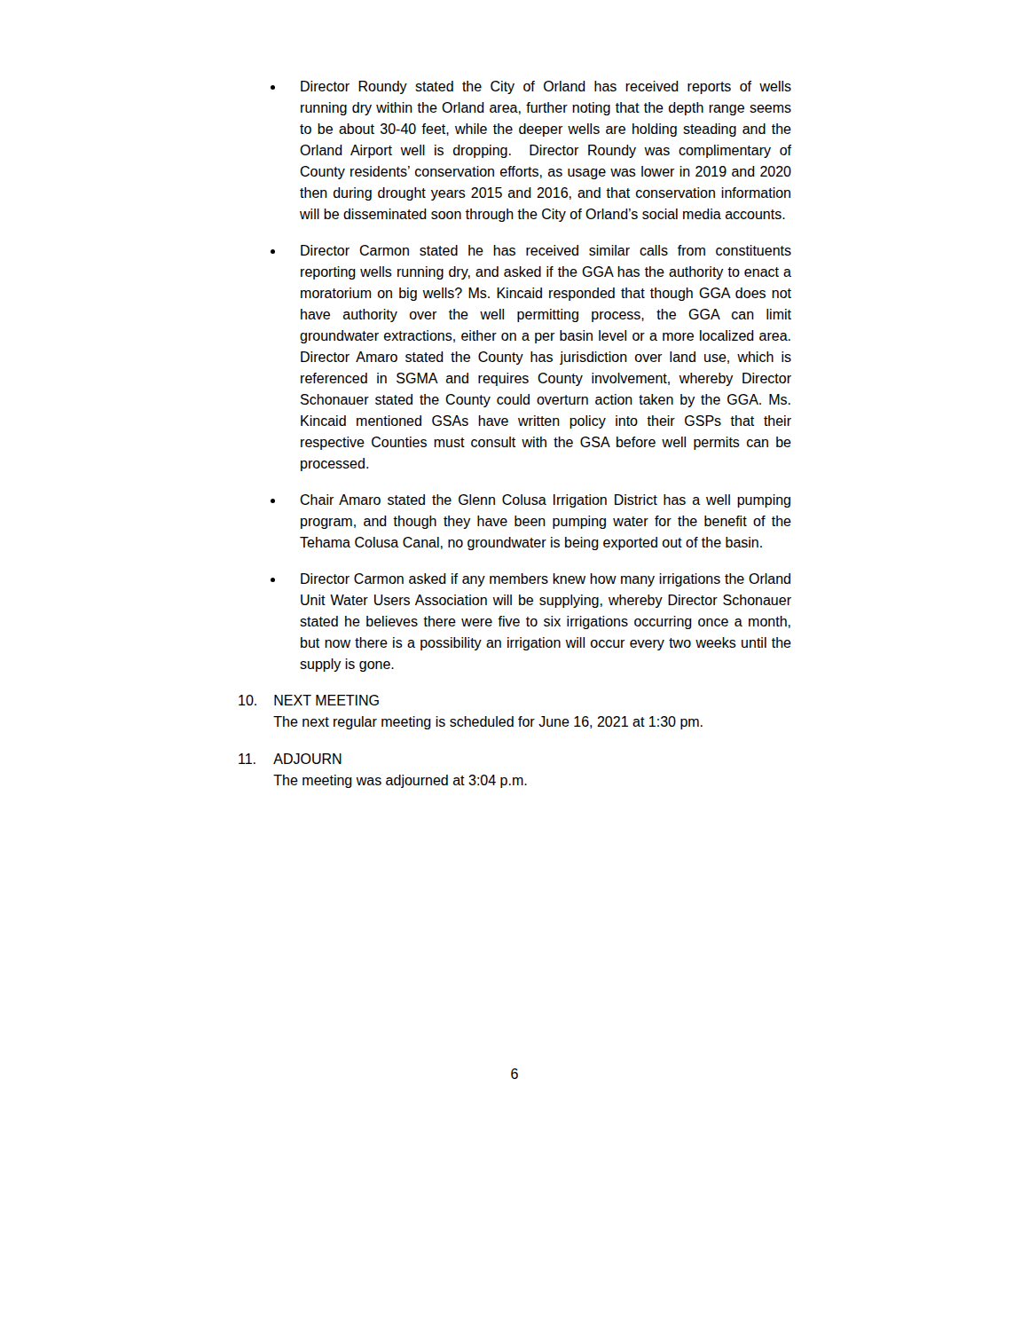Director Roundy stated the City of Orland has received reports of wells running dry within the Orland area, further noting that the depth range seems to be about 30-40 feet, while the deeper wells are holding steading and the Orland Airport well is dropping. Director Roundy was complimentary of County residents’ conservation efforts, as usage was lower in 2019 and 2020 then during drought years 2015 and 2016, and that conservation information will be disseminated soon through the City of Orland’s social media accounts.
Director Carmon stated he has received similar calls from constituents reporting wells running dry, and asked if the GGA has the authority to enact a moratorium on big wells? Ms. Kincaid responded that though GGA does not have authority over the well permitting process, the GGA can limit groundwater extractions, either on a per basin level or a more localized area. Director Amaro stated the County has jurisdiction over land use, which is referenced in SGMA and requires County involvement, whereby Director Schonauer stated the County could overturn action taken by the GGA. Ms. Kincaid mentioned GSAs have written policy into their GSPs that their respective Counties must consult with the GSA before well permits can be processed.
Chair Amaro stated the Glenn Colusa Irrigation District has a well pumping program, and though they have been pumping water for the benefit of the Tehama Colusa Canal, no groundwater is being exported out of the basin.
Director Carmon asked if any members knew how many irrigations the Orland Unit Water Users Association will be supplying, whereby Director Schonauer stated he believes there were five to six irrigations occurring once a month, but now there is a possibility an irrigation will occur every two weeks until the supply is gone.
10.
Next Meeting
The next regular meeting is scheduled for June 16, 2021 at 1:30 pm.
11.
Adjourn
The meeting was adjourned at 3:04 p.m.
6